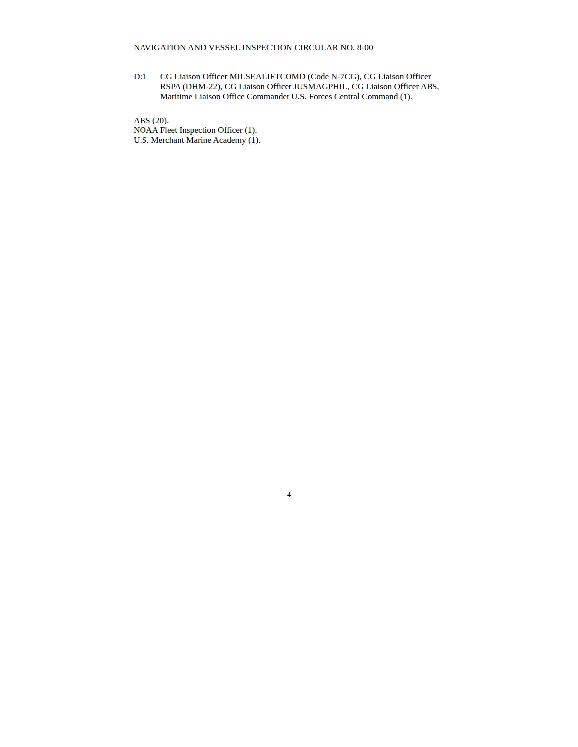NAVIGATION AND VESSEL INSPECTION CIRCULAR NO. 8-00
D:1
CG Liaison Officer MILSEALIFTCOMD (Code N-7CG), CG Liaison Officer RSPA (DHM-22), CG Liaison Officer JUSMAGPHIL, CG Liaison Officer ABS, Maritime Liaison Office Commander U.S. Forces Central Command (1).
ABS (20).
NOAA Fleet Inspection Officer (1).
U.S. Merchant Marine Academy (1).
4